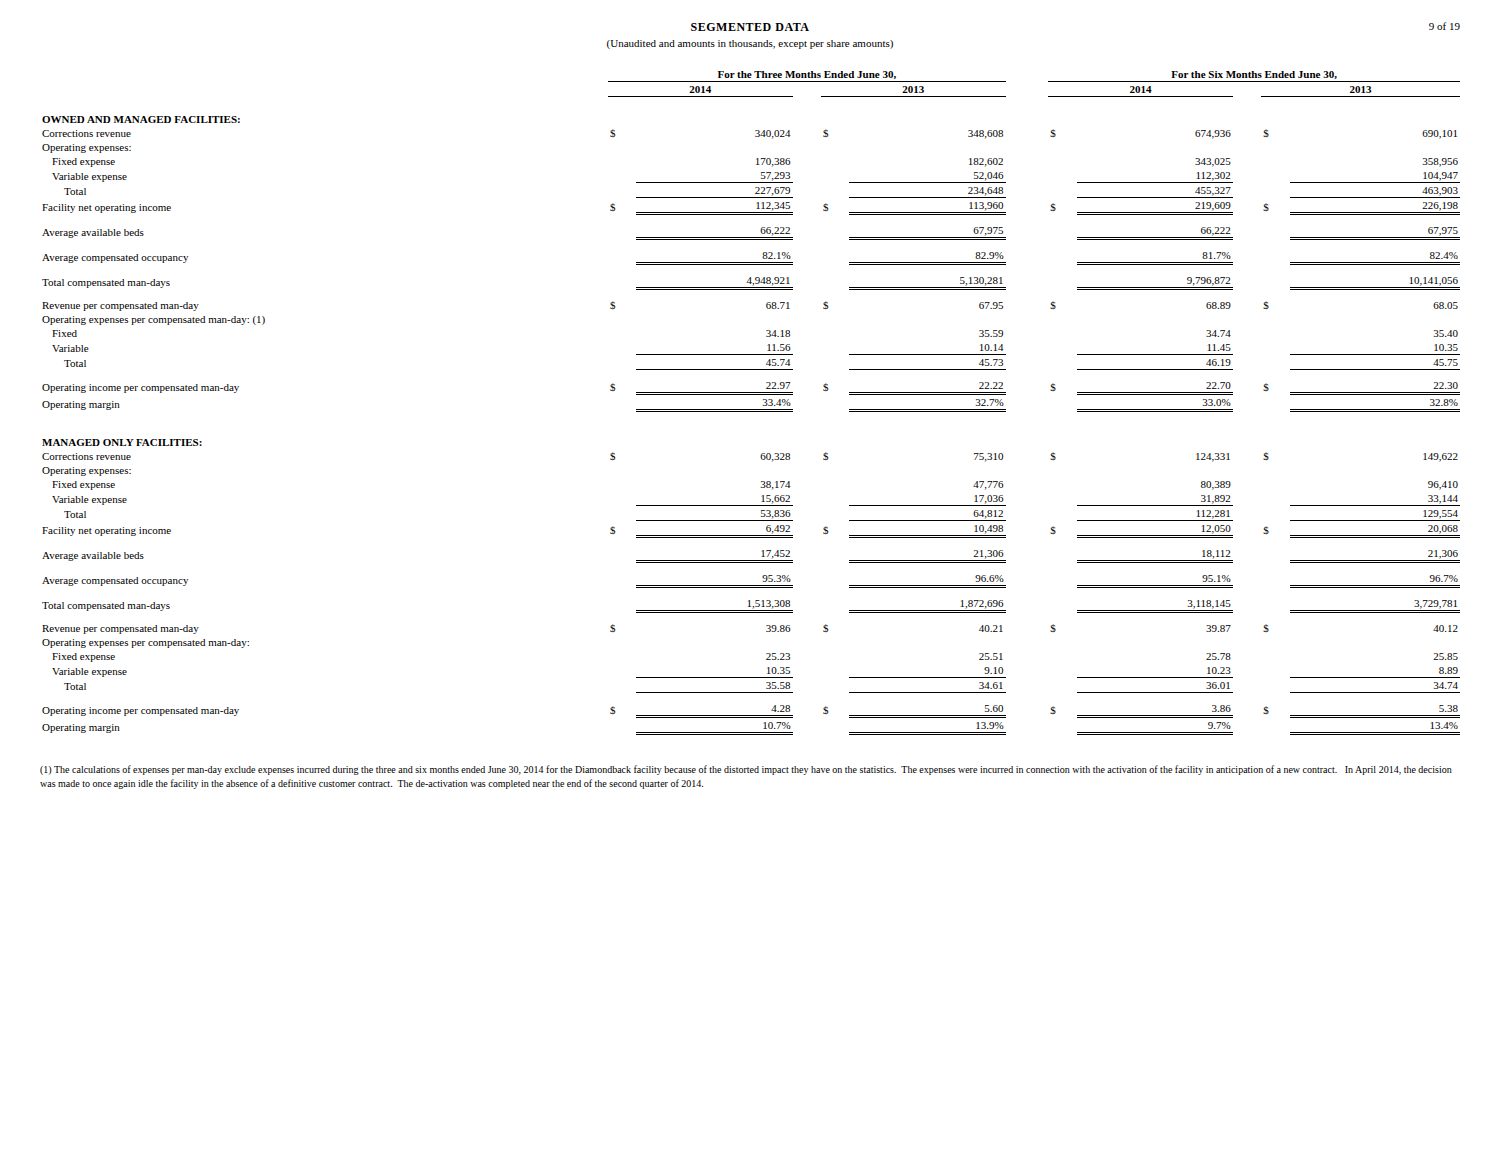9 of 19
SEGMENTED DATA
(Unaudited and amounts in thousands, except per share amounts)
| | For the Three Months Ended June 30, | | For the Six Months Ended June 30, |
| | 2014 | | 2013 | | 2014 | | 2013 |
| OWNED AND MANAGED FACILITIES: | |
| Corrections revenue | $ | 340,024 | | $ | 348,608 | | $ | 674,936 | | $ | 690,101 |
| Operating expenses: | |
| Fixed expense | | 170,386 | | | 182,602 | | | 343,025 | | | 358,956 |
| Variable expense | | 57,293 | | | 52,046 | | | 112,302 | | | 104,947 |
| Total | | 227,679 | | | 234,648 | | | 455,327 | | | 463,903 |
| Facility net operating income | $ | 112,345 | | $ | 113,960 | | $ | 219,609 | | $ | 226,198 |
| Average available beds | | 66,222 | | | 67,975 | | | 66,222 | | | 67,975 |
| Average compensated occupancy | | 82.1% | | | 82.9% | | | 81.7% | | | 82.4% |
| Total compensated man-days | | 4,948,921 | | | 5,130,281 | | | 9,796,872 | | | 10,141,056 |
| Revenue per compensated man-day | $ | 68.71 | | $ | 67.95 | | $ | 68.89 | | $ | 68.05 |
| Operating expenses per compensated man-day: (1) | |
| Fixed | | 34.18 | | | 35.59 | | | 34.74 | | | 35.40 |
| Variable | | 11.56 | | | 10.14 | | | 11.45 | | | 10.35 |
| Total | | 45.74 | | | 45.73 | | | 46.19 | | | 45.75 |
| Operating income per compensated man-day | $ | 22.97 | | $ | 22.22 | | $ | 22.70 | | $ | 22.30 |
| Operating margin | | 33.4% | | | 32.7% | | | 33.0% | | | 32.8% |
| MANAGED ONLY FACILITIES: | |
| Corrections revenue | $ | 60,328 | | $ | 75,310 | | $ | 124,331 | | $ | 149,622 |
| Operating expenses: | |
| Fixed expense | | 38,174 | | | 47,776 | | | 80,389 | | | 96,410 |
| Variable expense | | 15,662 | | | 17,036 | | | 31,892 | | | 33,144 |
| Total | | 53,836 | | | 64,812 | | | 112,281 | | | 129,554 |
| Facility net operating income | $ | 6,492 | | $ | 10,498 | | $ | 12,050 | | $ | 20,068 |
| Average available beds | | 17,452 | | | 21,306 | | | 18,112 | | | 21,306 |
| Average compensated occupancy | | 95.3% | | | 96.6% | | | 95.1% | | | 96.7% |
| Total compensated man-days | | 1,513,308 | | | 1,872,696 | | | 3,118,145 | | | 3,729,781 |
| Revenue per compensated man-day | $ | 39.86 | | $ | 40.21 | | $ | 39.87 | | $ | 40.12 |
| Operating expenses per compensated man-day: | |
| Fixed expense | | 25.23 | | | 25.51 | | | 25.78 | | | 25.85 |
| Variable expense | | 10.35 | | | 9.10 | | | 10.23 | | | 8.89 |
| Total | | 35.58 | | | 34.61 | | | 36.01 | | | 34.74 |
| Operating income per compensated man-day | $ | 4.28 | | $ | 5.60 | | $ | 3.86 | | $ | 5.38 |
| Operating margin | | 10.7% | | | 13.9% | | | 9.7% | | | 13.4% |
(1) The calculations of expenses per man-day exclude expenses incurred during the three and six months ended June 30, 2014 for the Diamondback facility because of the distorted impact they have on the statistics. The expenses were incurred in connection with the activation of the facility in anticipation of a new contract. In April 2014, the decision was made to once again idle the facility in the absence of a definitive customer contract. The de-activation was completed near the end of the second quarter of 2014.